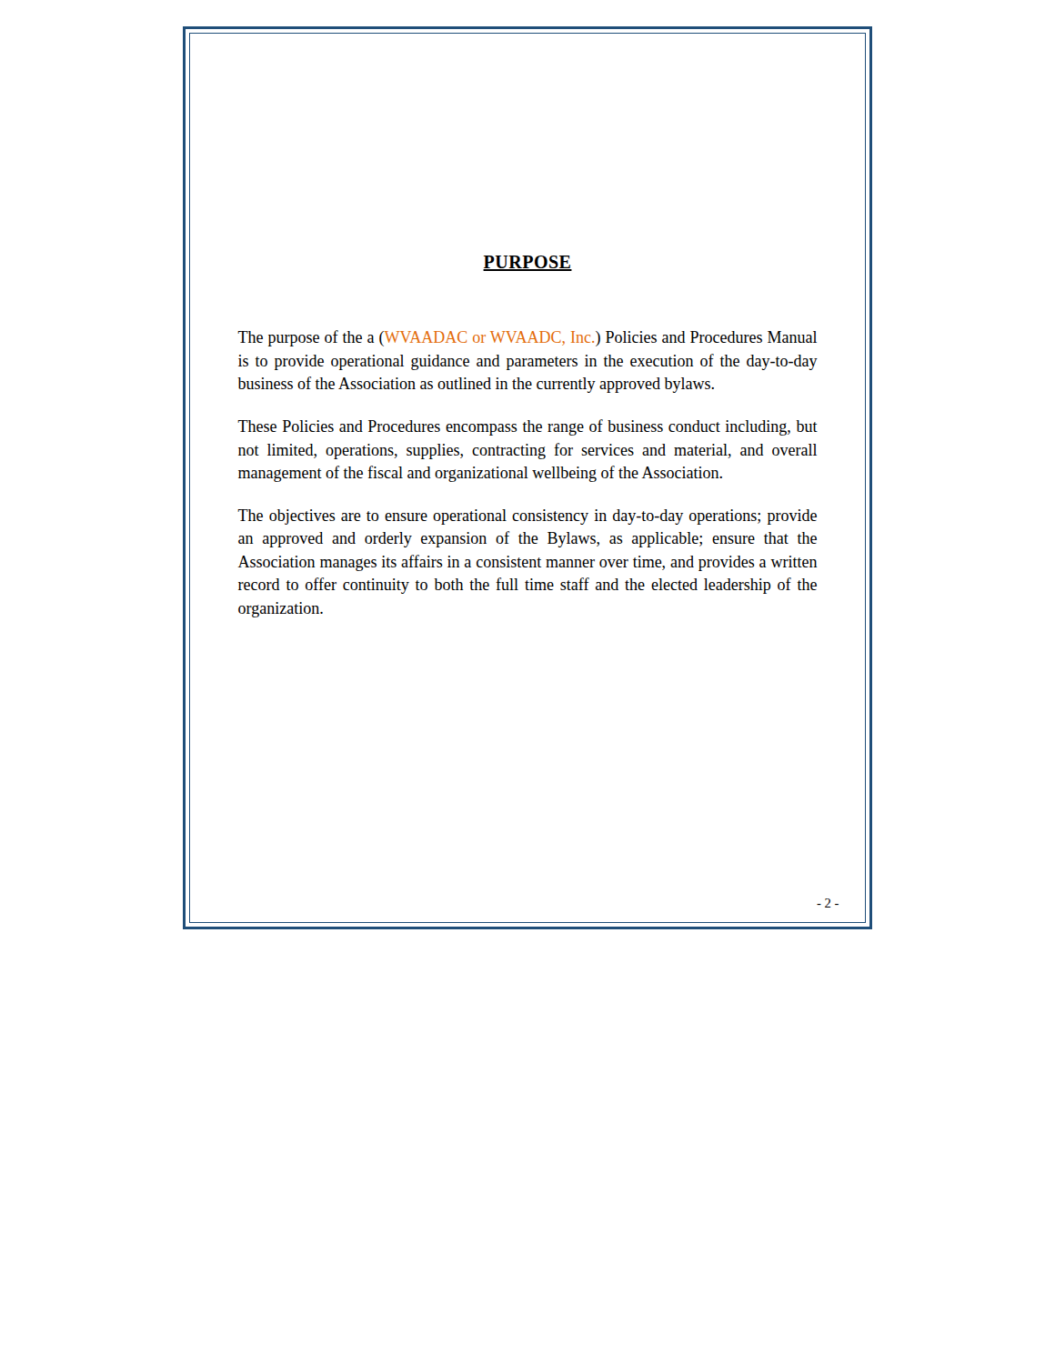PURPOSE
The purpose of the a (WVAADAC or WVAADC, Inc.) Policies and Procedures Manual is to provide operational guidance and parameters in the execution of the day-to-day business of the Association as outlined in the currently approved bylaws.
These Policies and Procedures encompass the range of business conduct including, but not limited, operations, supplies, contracting for services and material, and overall management of the fiscal and organizational wellbeing of the Association.
The objectives are to ensure operational consistency in day-to-day operations; provide an approved and orderly expansion of the Bylaws, as applicable; ensure that the Association manages its affairs in a consistent manner over time, and provides a written record to offer continuity to both the full time staff and the elected leadership of the organization.
- 2 -